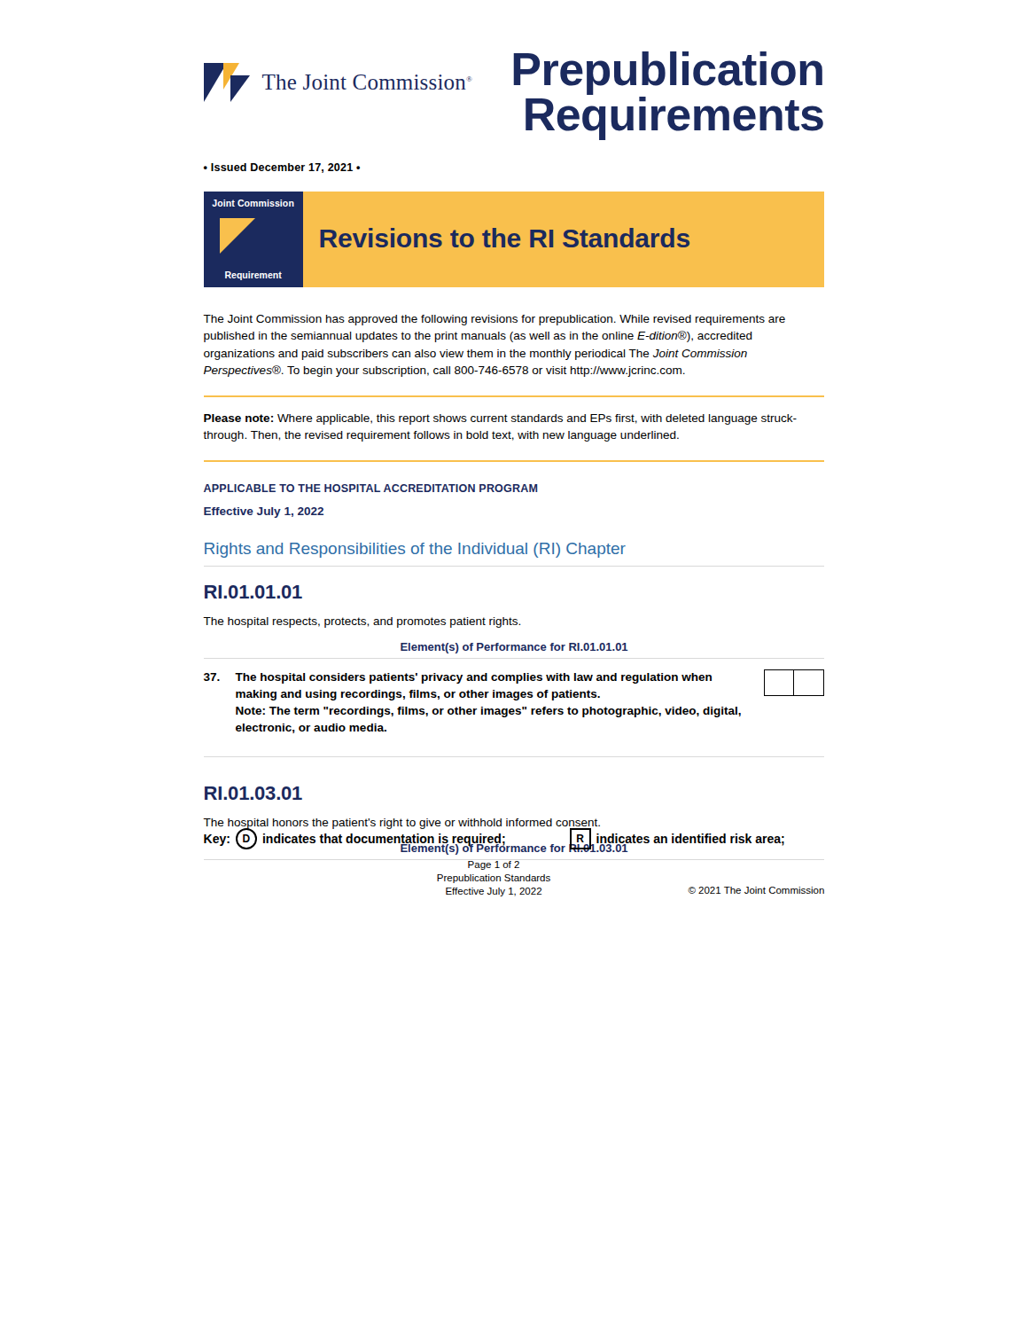The Joint Commission®
Prepublication
Requirements
• Issued December 17, 2021 •
Joint Commission
Requirement
Revisions to the RI Standards
The Joint Commission has approved the following revisions for prepublication. While revised requirements are published in the semiannual updates to the print manuals (as well as in the online E-dition®), accredited organizations and paid subscribers can also view them in the monthly periodical The Joint Commission Perspectives®. To begin your subscription, call 800-746-6578 or visit http://www.jcrinc.com.
Please note: Where applicable, this report shows current standards and EPs first, with deleted language struck-through. Then, the revised requirement follows in bold text, with new language underlined.
APPLICABLE TO THE HOSPITAL ACCREDITATION PROGRAM
Effective July 1, 2022
Rights and Responsibilities of the Individual (RI) Chapter
RI.01.01.01
The hospital respects, protects, and promotes patient rights.
Element(s) of Performance for RI.01.01.01
37.
The hospital considers patients' privacy and complies with law and regulation when making and using recordings, films, or other images of patients.
Note: The term "recordings, films, or other images" refers to photographic, video, digital, electronic, or audio media.
RI.01.03.01
The hospital honors the patient's right to give or withhold informed consent.
Element(s) of Performance for RI.01.03.01
Key: D indicates that documentation is required; R indicates an identified risk area;
Page 1 of 2
Prepublication Standards
Effective July 1, 2022
© 2021 The Joint Commission